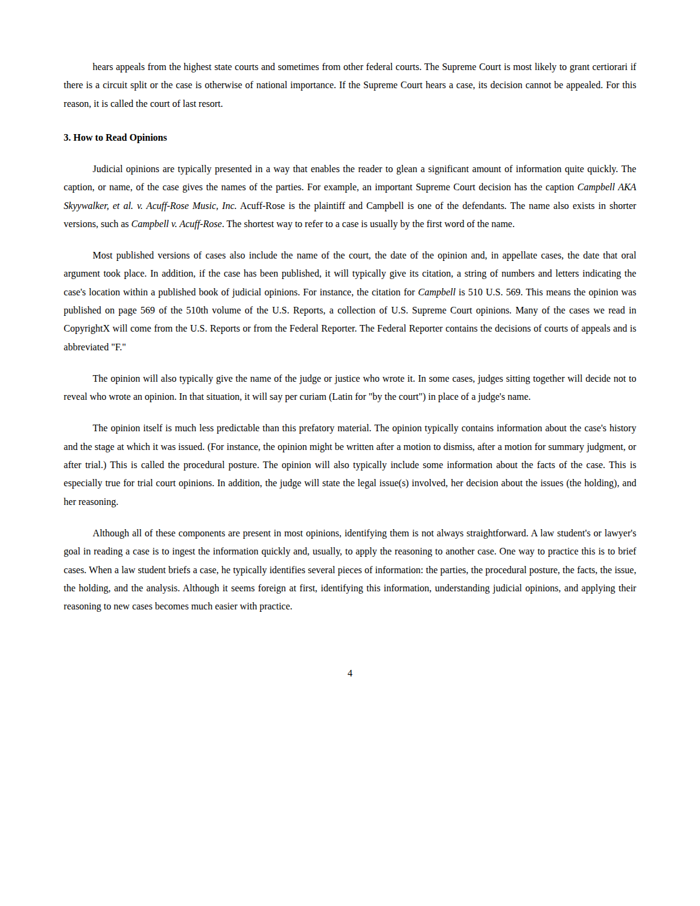hears appeals from the highest state courts and sometimes from other federal courts. The Supreme Court is most likely to grant certiorari if there is a circuit split or the case is otherwise of national importance. If the Supreme Court hears a case, its decision cannot be appealed. For this reason, it is called the court of last resort.
3. How to Read Opinions
Judicial opinions are typically presented in a way that enables the reader to glean a significant amount of information quite quickly. The caption, or name, of the case gives the names of the parties. For example, an important Supreme Court decision has the caption Campbell AKA Skyywalker, et al. v. Acuff-Rose Music, Inc. Acuff-Rose is the plaintiff and Campbell is one of the defendants. The name also exists in shorter versions, such as Campbell v. Acuff-Rose. The shortest way to refer to a case is usually by the first word of the name.
Most published versions of cases also include the name of the court, the date of the opinion and, in appellate cases, the date that oral argument took place. In addition, if the case has been published, it will typically give its citation, a string of numbers and letters indicating the case's location within a published book of judicial opinions. For instance, the citation for Campbell is 510 U.S. 569. This means the opinion was published on page 569 of the 510th volume of the U.S. Reports, a collection of U.S. Supreme Court opinions. Many of the cases we read in CopyrightX will come from the U.S. Reports or from the Federal Reporter. The Federal Reporter contains the decisions of courts of appeals and is abbreviated "F."
The opinion will also typically give the name of the judge or justice who wrote it. In some cases, judges sitting together will decide not to reveal who wrote an opinion. In that situation, it will say per curiam (Latin for "by the court") in place of a judge's name.
The opinion itself is much less predictable than this prefatory material. The opinion typically contains information about the case's history and the stage at which it was issued. (For instance, the opinion might be written after a motion to dismiss, after a motion for summary judgment, or after trial.) This is called the procedural posture. The opinion will also typically include some information about the facts of the case. This is especially true for trial court opinions. In addition, the judge will state the legal issue(s) involved, her decision about the issues (the holding), and her reasoning.
Although all of these components are present in most opinions, identifying them is not always straightforward. A law student's or lawyer's goal in reading a case is to ingest the information quickly and, usually, to apply the reasoning to another case. One way to practice this is to brief cases. When a law student briefs a case, he typically identifies several pieces of information: the parties, the procedural posture, the facts, the issue, the holding, and the analysis. Although it seems foreign at first, identifying this information, understanding judicial opinions, and applying their reasoning to new cases becomes much easier with practice.
4